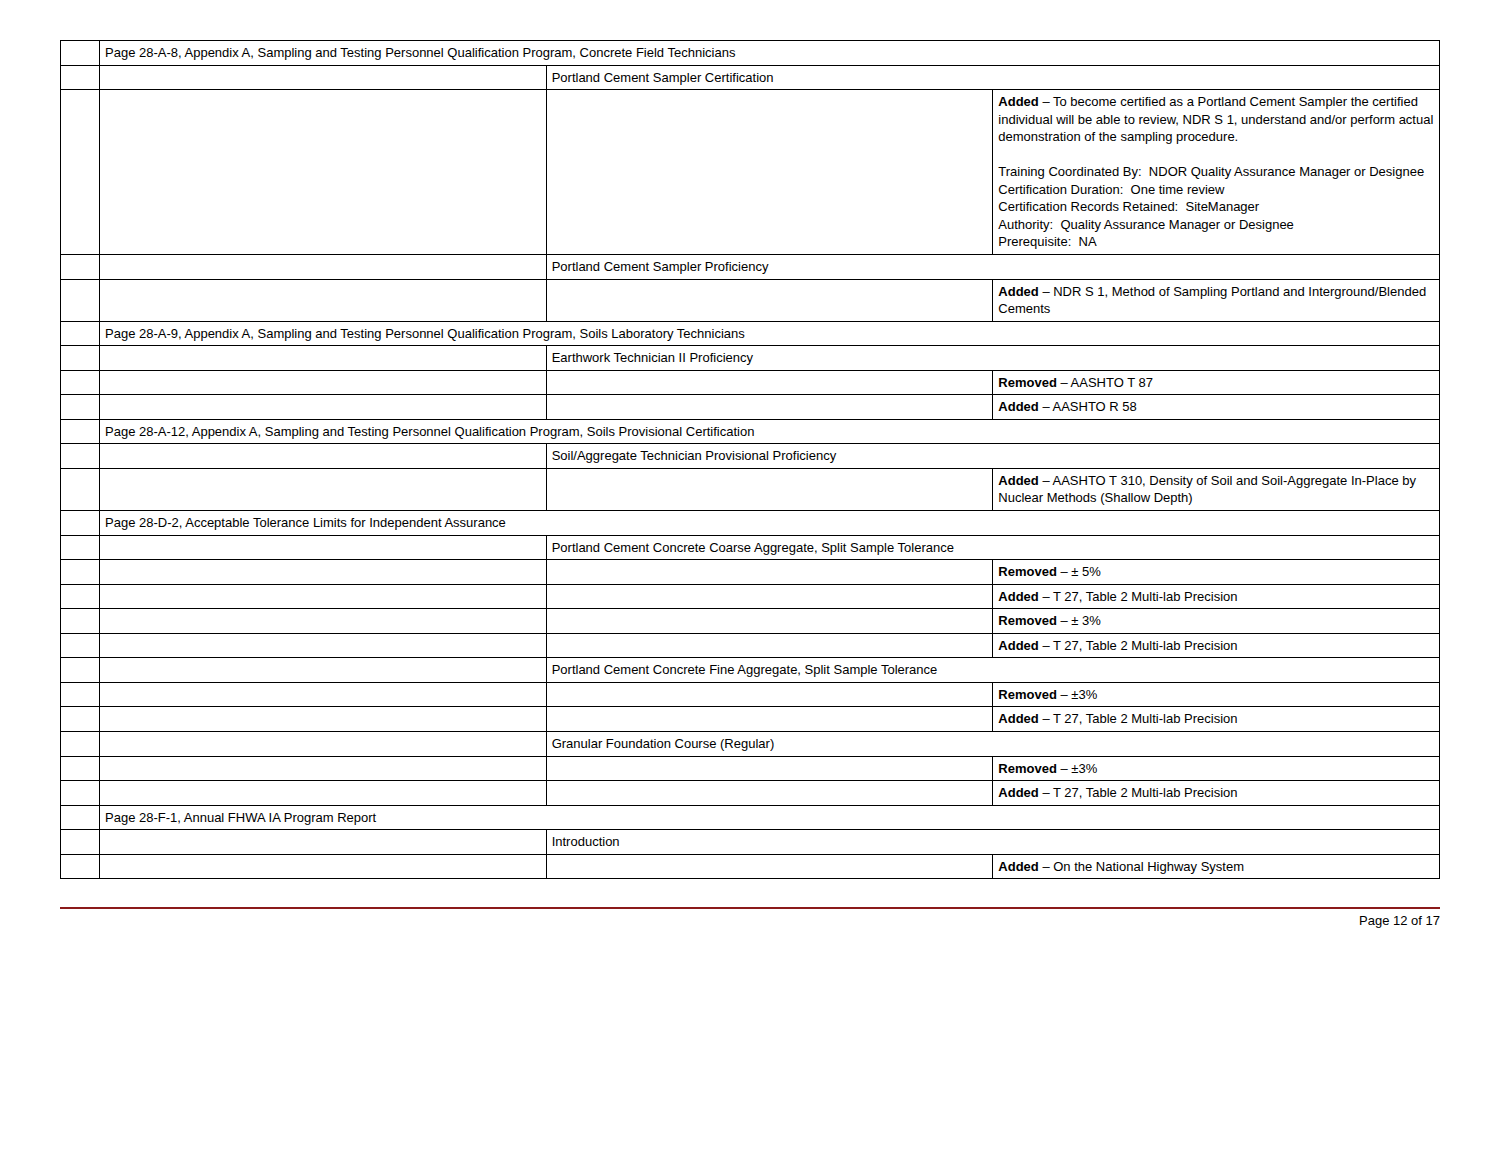| | Page 28-A-8, Appendix A, Sampling and Testing Personnel Qualification Program, Concrete Field Technicians |
| | | Portland Cement Sampler Certification |
| | | | Added – To become certified as a Portland Cement Sampler the certified individual will be able to review, NDR S 1, understand and/or perform actual demonstration of the sampling procedure. Training Coordinated By: NDOR Quality Assurance Manager or Designee Certification Duration: One time review Certification Records Retained: SiteManager Authority: Quality Assurance Manager or Designee Prerequisite: NA |
| | | Portland Cement Sampler Proficiency |
| | | | Added – NDR S 1, Method of Sampling Portland and Interground/Blended Cements |
| | Page 28-A-9, Appendix A, Sampling and Testing Personnel Qualification Program, Soils Laboratory Technicians |
| | | Earthwork Technician II Proficiency |
| | | | Removed – AASHTO T 87 |
| | | | Added – AASHTO R 58 |
| | Page 28-A-12, Appendix A, Sampling and Testing Personnel Qualification Program, Soils Provisional Certification |
| | | Soil/Aggregate Technician Provisional Proficiency |
| | | | Added – AASHTO T 310, Density of Soil and Soil-Aggregate In-Place by Nuclear Methods (Shallow Depth) |
| | Page 28-D-2, Acceptable Tolerance Limits for Independent Assurance |
| | | Portland Cement Concrete Coarse Aggregate, Split Sample Tolerance |
| | | | Removed – ± 5% |
| | | | Added – T 27, Table 2 Multi-lab Precision |
| | | | Removed – ± 3% |
| | | | Added – T 27, Table 2 Multi-lab Precision |
| | | Portland Cement Concrete Fine Aggregate, Split Sample Tolerance |
| | | | Removed – ±3% |
| | | | Added – T 27, Table 2 Multi-lab Precision |
| | | Granular Foundation Course (Regular) |
| | | | Removed – ±3% |
| | | | Added – T 27, Table 2 Multi-lab Precision |
| | Page 28-F-1, Annual FHWA IA Program Report |
| | | Introduction |
| | | | Added – On the National Highway System |
Page 12 of 17